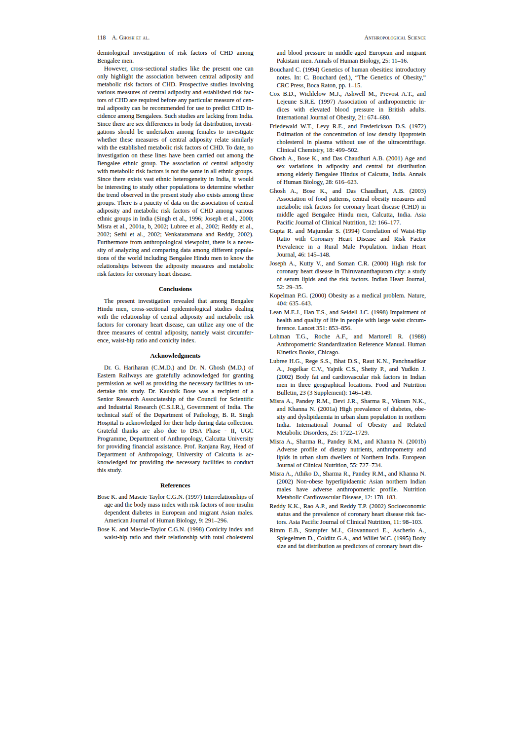118 A. Ghosh et al.
Anthropological Science
demiological investigation of risk factors of CHD among Bengalee men.
However, cross-sectional studies like the present one can only highlight the association between central adiposity and metabolic risk factors of CHD. Prospective studies involving various measures of central adiposity and established risk factors of CHD are required before any particular measure of central adiposity can be recommended for use to predict CHD incidence among Bengalees. Such studies are lacking from India. Since there are sex differences in body fat distribution, investigations should be undertaken among females to investigate whether these measures of central adiposity relate similarly with the established metabolic risk factors of CHD. To date, no investigation on these lines have been carried out among the Bengalee ethnic group. The association of central adiposity with metabolic risk factors is not the same in all ethnic groups. Since there exists vast ethnic heterogeneity in India, it would be interesting to study other populations to determine whether the trend observed in the present study also exists among these groups. There is a paucity of data on the association of central adiposity and metabolic risk factors of CHD among various ethnic groups in India (Singh et al., 1996; Joseph et al., 2000; Misra et al., 2001a, b, 2002; Lubree et al., 2002; Reddy et al., 2002; Sethi et al., 2002; Venkataramana and Reddy, 2002). Furthermore from anthropological viewpoint, there is a necessity of analyzing and comparing data among different populations of the world including Bengalee Hindu men to know the relationships between the adiposity measures and metabolic risk factors for coronary heart disease.
Conclusions
The present investigation revealed that among Bengalee Hindu men, cross-sectional epidemiological studies dealing with the relationship of central adiposity and metabolic risk factors for coronary heart disease, can utilize any one of the three measures of central adiposity, namely waist circumference, waist-hip ratio and conicity index.
Acknowledgments
Dr. G. Hariharan (C.M.D.) and Dr. N. Ghosh (M.D.) of Eastern Railways are gratefully acknowledged for granting permission as well as providing the necessary facilities to undertake this study. Dr. Kaushik Bose was a recipient of a Senior Research Associateship of the Council for Scientific and Industrial Research (C.S.I.R.), Government of India. The technical staff of the Department of Pathology, B. R. Singh Hospital is acknowledged for their help during data collection. Grateful thanks are also due to DSA Phase - II, UGC Programme, Department of Anthropology, Calcutta University for providing financial assistance. Prof. Ranjana Ray, Head of Department of Anthropology, University of Calcutta is acknowledged for providing the necessary facilities to conduct this study.
References
Bose K. and Mascie-Taylor C.G.N. (1997) Interrelationships of age and the body mass index with risk factors of non-insulin dependent diabetes in European and migrant Asian males. American Journal of Human Biology, 9: 291–296.
Bose K. and Mascie-Taylor C.G.N. (1998) Conicity index and waist-hip ratio and their relationship with total cholesterol and blood pressure in middle-aged European and migrant Pakistani men. Annals of Human Biology, 25: 11–16.
Bouchard C. (1994) Genetics of human obesities: introductory notes. In: C. Bouchard (ed.), “The Genetics of Obesity,” CRC Press, Boca Raton, pp. 1–15.
Cox B.D., Wichlelow M.J., Ashwell M., Prevost A.T., and Lejeune S.R.E. (1997) Association of anthropometric indices with elevated blood pressure in British adults. International Journal of Obesity, 21: 674–680.
Friedewald W.T., Levy R.E., and Frederickson D.S. (1972) Estimation of the concentration of low density lipoprotein cholesterol in plasma without use of the ultracentrifuge. Clinical Chemistry, 18: 499–502.
Ghosh A., Bose K., and Das Chaudhuri A.B. (2001) Age and sex variations in adiposity and central fat distribution among elderly Bengalee Hindus of Calcutta, India. Annals of Human Biology, 28: 616–623.
Ghosh A., Bose K., and Das Chaudhuri, A.B. (2003) Association of food patterns, central obesity measures and metabolic risk factors for coronary heart disease (CHD) in middle aged Bengalee Hindu men, Calcutta, India. Asia Pacific Journal of Clinical Nutrition, 12: 166–177.
Gupta R. and Majumdar S. (1994) Correlation of Waist-Hip Ratio with Coronary Heart Disease and Risk Factor Prevalence in a Rural Male Population. Indian Heart Journal, 46: 145–148.
Joseph A., Kutty V., and Soman C.R. (2000) High risk for coronary heart disease in Thiruvananthapuram city: a study of serum lipids and the risk factors. Indian Heart Journal, 52: 29–35.
Kopelman P.G. (2000) Obesity as a medical problem. Nature, 404: 635–643.
Lean M.E.J., Han T.S., and Seidell J.C. (1998) Impairment of health and quality of life in people with large waist circumference. Lancet 351: 853–856.
Lohman T.G., Roche A.F., and Martorell R. (1988) Anthropometric Standardization Reference Manual. Human Kinetics Books, Chicago.
Lubree H.G., Rege S.S., Bhat D.S., Raut K.N., Panchnadikar A., Jogelkar C.V., Yajnik C.S., Shetty P., and Yudkin J. (2002) Body fat and cardiovascular risk factors in Indian men in three geographical locations. Food and Nutrition Bulletin, 23 (3 Supplement): 146–149.
Misra A., Pandey R.M., Devi J.R., Sharma R., Vikram N.K., and Khanna N. (2001a) High prevalence of diabetes, obesity and dyslipidaemia in urban slum population in northern India. International Journal of Obesity and Related Metabolic Disorders, 25: 1722–1729.
Misra A., Sharma R., Pandey R.M., and Khanna N. (2001b) Adverse profile of dietary nutrients, anthropometry and lipids in urban slum dwellers of Northern India. European Journal of Clinical Nutrition, 55: 727–734.
Misra A., Athiko D., Sharma R., Pandey R.M., and Khanna N. (2002) Non-obese hyperlipidaemic Asian northern Indian males have adverse anthropometric profile. Nutrition Metabolic Cardiovascular Disease, 12: 178–183.
Reddy K.K., Rao A.P., and Reddy T.P. (2002) Socioeconomic status and the prevalence of coronary heart disease risk factors. Asia Pacific Journal of Clinical Nutrition, 11: 98–103.
Rimm E.B., Stampfer M.J., Giovannucci E., Ascherio A., Spiegelmen D., Colditz G.A., and Willet W.C. (1995) Body size and fat distribution as predictors of coronary heart dis-